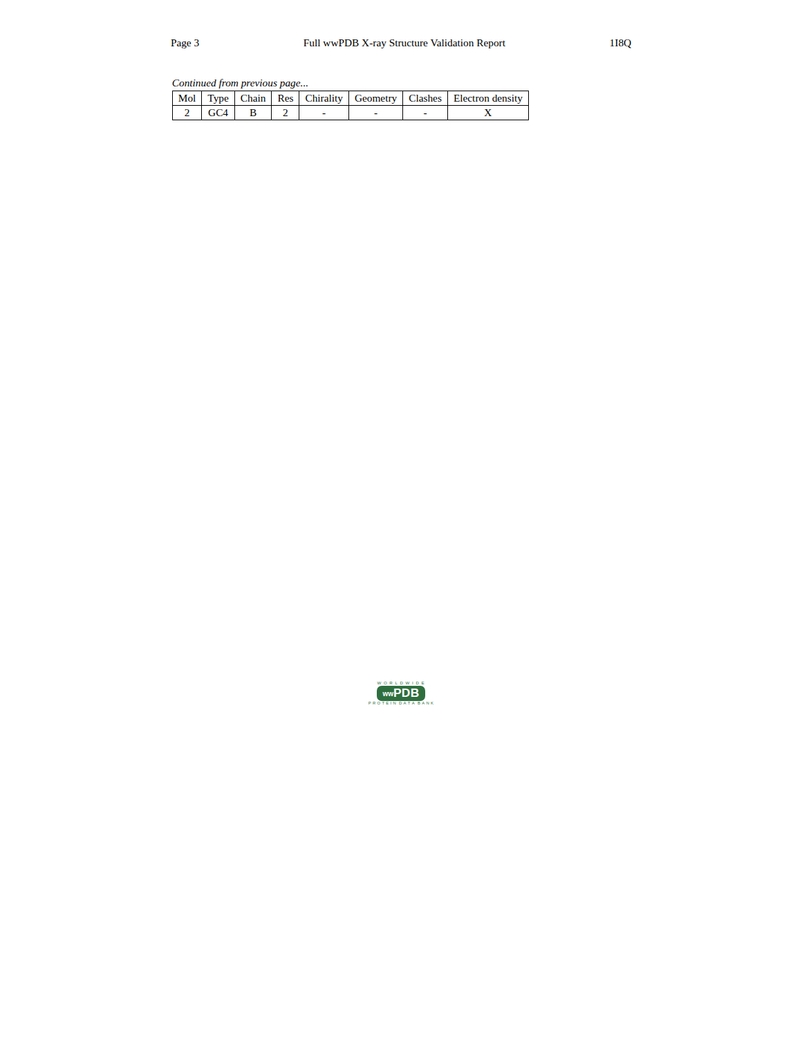Page 3
Full wwPDB X-ray Structure Validation Report
1I8Q
Continued from previous page...
| Mol | Type | Chain | Res | Chirality | Geometry | Clashes | Electron density |
| --- | --- | --- | --- | --- | --- | --- | --- |
| 2 | GC4 | B | 2 | - | - | - | X |
W O R L D W I D E
ww PDB
P R O T E I N D A T A B A N K